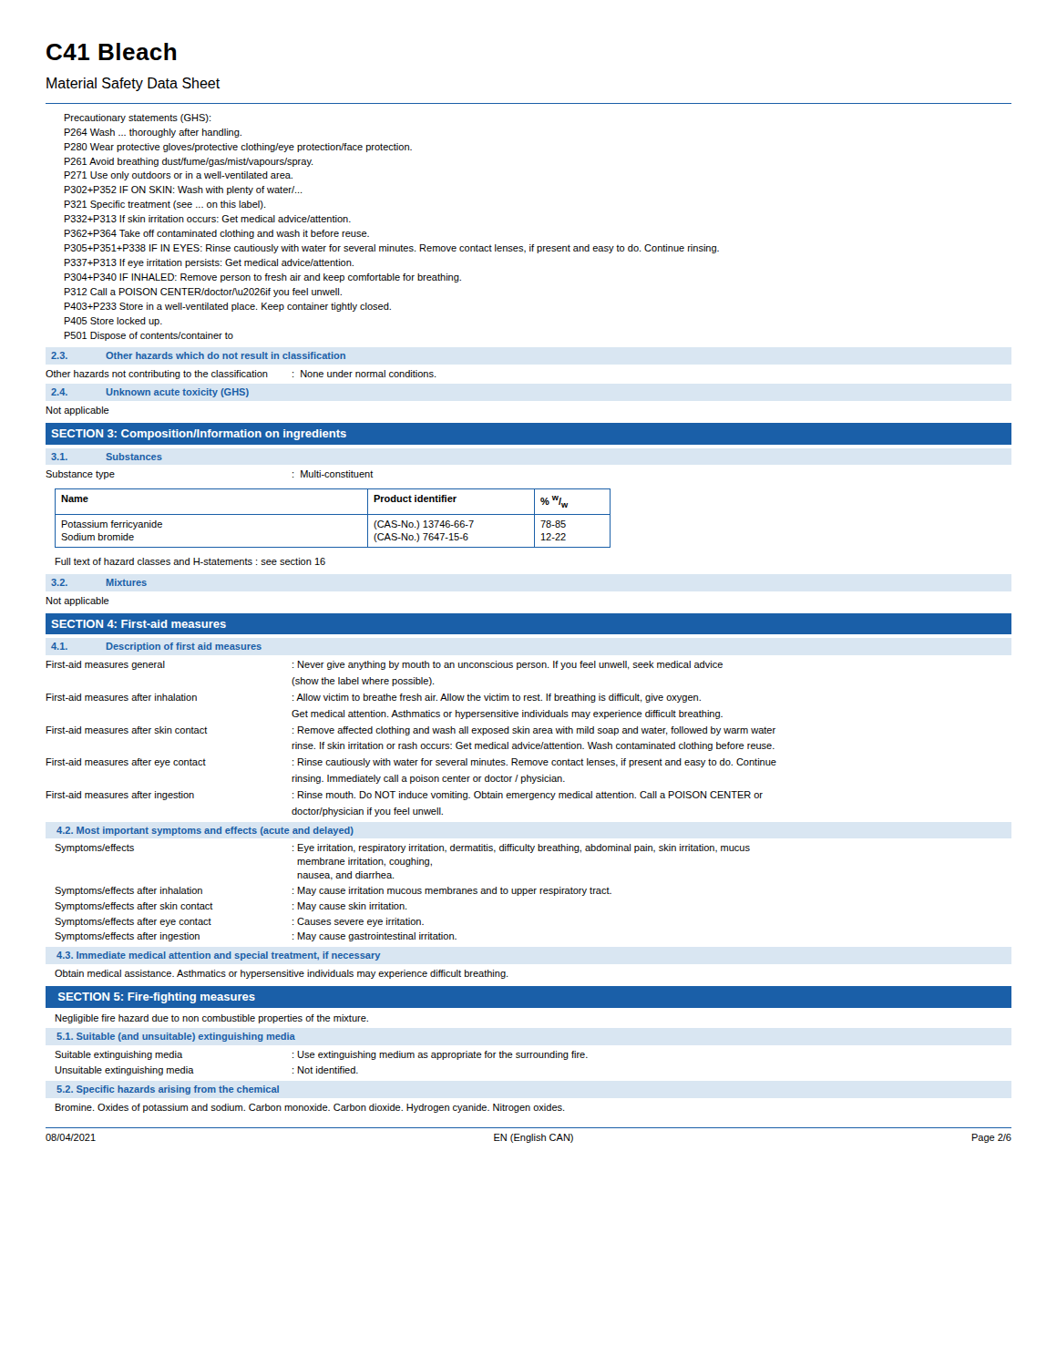C41 Bleach
Material Safety Data Sheet
Precautionary statements (GHS):
P264 Wash ... thoroughly after handling.
P280 Wear protective gloves/protective clothing/eye protection/face protection.
P261 Avoid breathing dust/fume/gas/mist/vapours/spray.
P271 Use only outdoors or in a well-ventilated area.
P302+P352 IF ON SKIN: Wash with plenty of water/...
P321 Specific treatment (see ... on this label).
P332+P313 If skin irritation occurs: Get medical advice/attention.
P362+P364 Take off contaminated clothing and wash it before reuse.
P305+P351+P338 IF IN EYES: Rinse cautiously with water for several minutes. Remove contact lenses, if present and easy to do. Continue rinsing.
P337+P313 If eye irritation persists: Get medical advice/attention.
P304+P340 IF INHALED: Remove person to fresh air and keep comfortable for breathing.
P312 Call a POISON CENTER/doctor/\u2026if you feel unwell.
P403+P233 Store in a well-ventilated place. Keep container tightly closed.
P405 Store locked up.
P501 Dispose of contents/container to
2.3. Other hazards which do not result in classification
Other hazards not contributing to the classification
: None under normal conditions.
2.4. Unknown acute toxicity (GHS)
Not applicable
SECTION 3: Composition/Information on ingredients
3.1. Substances
Substance type
: Multi-constituent
| Name | Product identifier | % w / w |
| --- | --- | --- |
| Potassium ferricyanide Sodium bromide | (CAS-No.) 13746-66-7 (CAS-No.) 7647-15-6 | 78-85 12-22 |
Full text of hazard classes and H-statements : see section 16
3.2. Mixtures
Not applicable
SECTION 4: First-aid measures
4.1. Description of first aid measures
First-aid measures general
: Never give anything by mouth to an unconscious person. If you feel unwell, seek medical advice
(show the label where possible).
First-aid measures after inhalation
: Allow victim to breathe fresh air. Allow the victim to rest. If breathing is difficult, give oxygen.
Get medical attention. Asthmatics or hypersensitive individuals may experience difficult breathing.
First-aid measures after skin contact
: Remove affected clothing and wash all exposed skin area with mild soap and water, followed by warm water
rinse. If skin irritation or rash occurs: Get medical advice/attention. Wash contaminated clothing before reuse.
First-aid measures after eye contact
: Rinse cautiously with water for several minutes. Remove contact lenses, if present and easy to do. Continue
rinsing. Immediately call a poison center or doctor / physician.
First-aid measures after ingestion
: Rinse mouth. Do NOT induce vomiting. Obtain emergency medical attention. Call a POISON CENTER or
doctor/physician if you feel unwell.
4.2. Most important symptoms and effects (acute and delayed)
Symptoms/effects
: Eye irritation, respiratory irritation, dermatitis, difficulty breathing, abdominal pain, skin irritation, mucus
membrane irritation, coughing,
nausea, and diarrhea.
Symptoms/effects after inhalation
: May cause irritation mucous membranes and to upper respiratory tract.
Symptoms/effects after skin contact
: May cause skin irritation.
Symptoms/effects after eye contact
: Causes severe eye irritation.
Symptoms/effects after ingestion
: May cause gastrointestinal irritation.
4.3. Immediate medical attention and special treatment, if necessary
Obtain medical assistance. Asthmatics or hypersensitive individuals may experience difficult breathing.
SECTION 5: Fire-fighting measures
Negligible fire hazard due to non combustible properties of the mixture.
5.1. Suitable (and unsuitable) extinguishing media
Suitable extinguishing media
: Use extinguishing medium as appropriate for the surrounding fire.
Unsuitable extinguishing media
: Not identified.
5.2. Specific hazards arising from the chemical
Bromine. Oxides of potassium and sodium. Carbon monoxide. Carbon dioxide. Hydrogen cyanide. Nitrogen oxides.
08/04/2021 EN (English CAN) Page 2/6